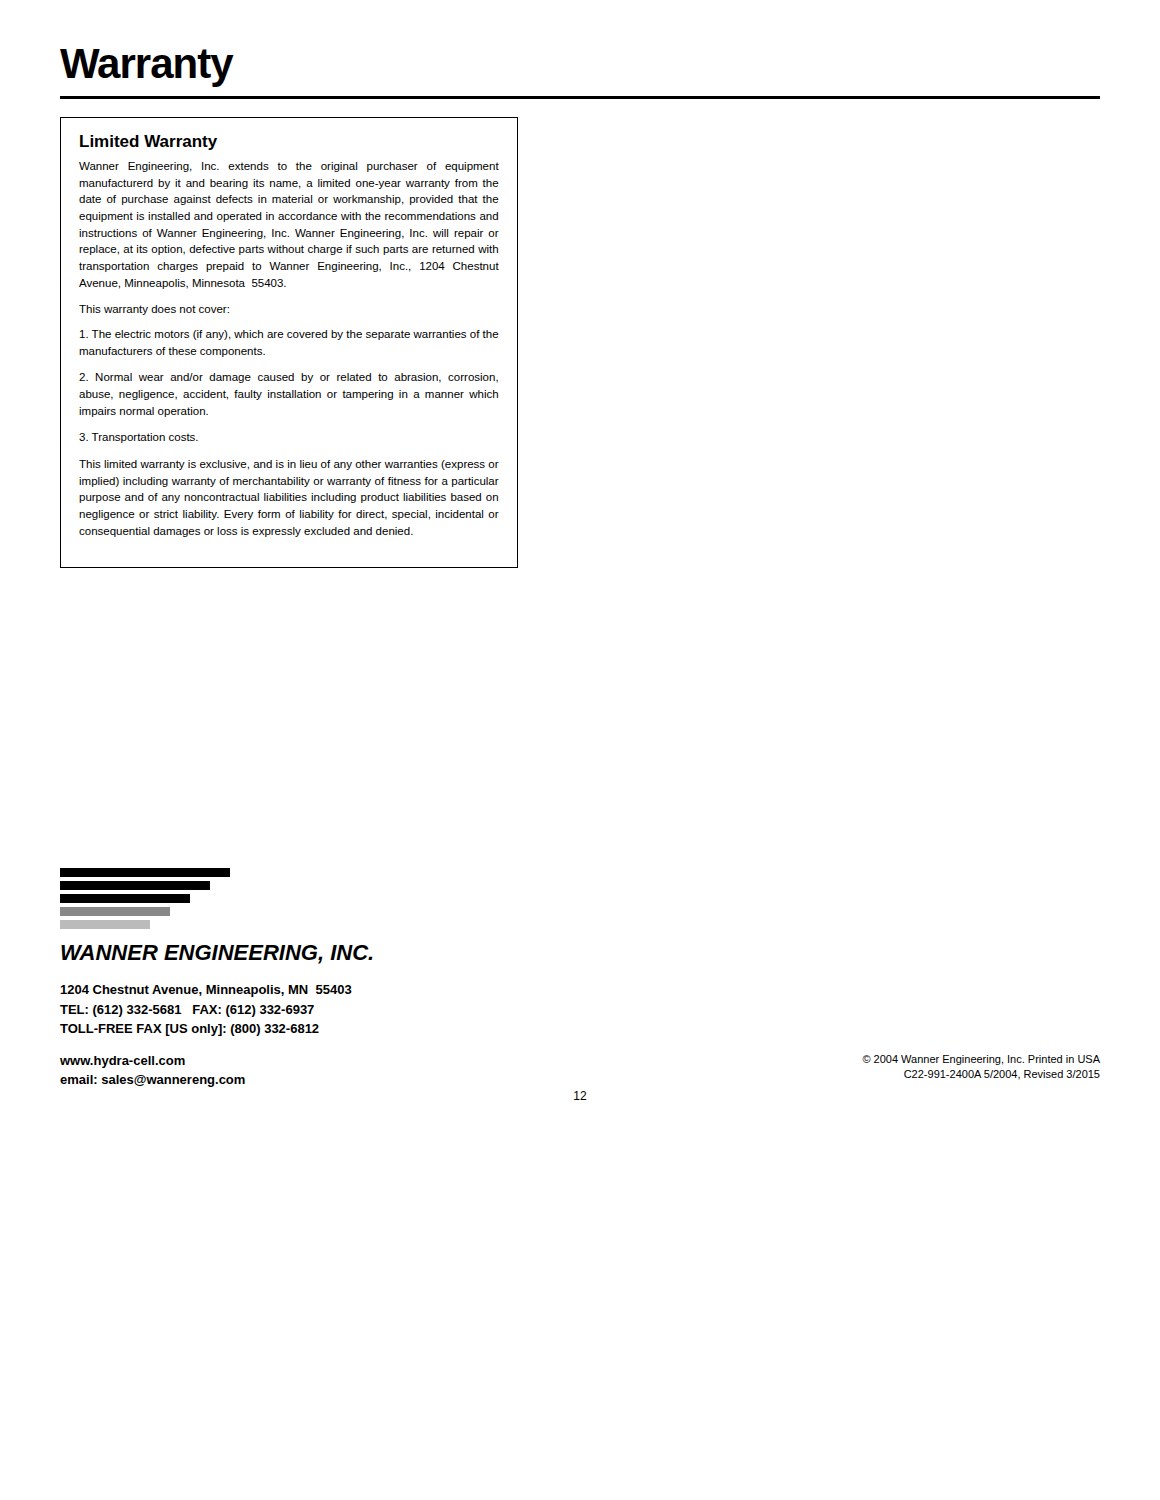Warranty
Limited Warranty
Wanner Engineering, Inc. extends to the original purchaser of equipment manufacturerd by it and bearing its name, a limited one-year warranty from the date of purchase against defects in material or workmanship, provided that the equipment is installed and operated in accordance with the recommendations and instructions of Wanner Engineering, Inc. Wanner Engineering, Inc. will repair or replace, at its option, defective parts without charge if such parts are returned with transportation charges prepaid to Wanner Engineering, Inc., 1204 Chestnut Avenue, Minneapolis, Minnesota 55403.
This warranty does not cover:
1. The electric motors (if any), which are covered by the separate warranties of the manufacturers of these components.
2. Normal wear and/or damage caused by or related to abrasion, corrosion, abuse, negligence, accident, faulty installation or tampering in a manner which impairs normal operation.
3. Transportation costs.
This limited warranty is exclusive, and is in lieu of any other warranties (express or implied) including warranty of merchantability or warranty of fitness for a particular purpose and of any noncontractual liabilities including product liabilities based on negligence or strict liability. Every form of liability for direct, special, incidental or consequential damages or loss is expressly excluded and denied.
WANNER ENGINEERING, INC.
1204 Chestnut Avenue, Minneapolis, MN 55403
TEL: (612) 332-5681 FAX: (612) 332-6937
TOLL-FREE FAX [US only]: (800) 332-6812
www.hydra-cell.com
email: sales@wannereng.com
© 2004 Wanner Engineering, Inc. Printed in USA
C22-991-2400A 5/2004, Revised 3/2015
12